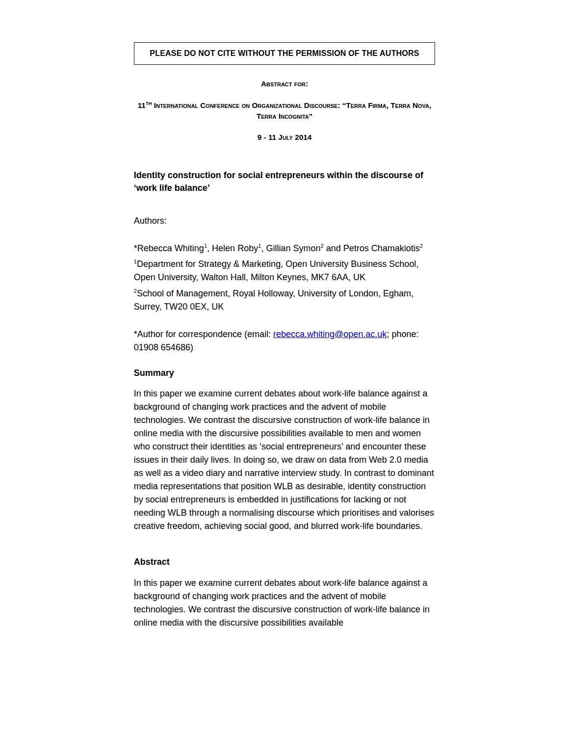PLEASE DO NOT CITE WITHOUT THE PERMISSION OF THE AUTHORS
Abstract for:
11TH International Conference on Organizational Discourse: “Terra Firma, Terra Nova, Terra Incognita"
9 - 11 July 2014
Identity construction for social entrepreneurs within the discourse of ‘work life balance’
Authors:
*Rebecca Whiting1, Helen Roby1, Gillian Symon2 and Petros Chamakiotis2
1Department for Strategy & Marketing, Open University Business School, Open University, Walton Hall, Milton Keynes, MK7 6AA, UK
2School of Management, Royal Holloway, University of London, Egham, Surrey, TW20 0EX, UK
*Author for correspondence (email: rebecca.whiting@open.ac.uk; phone: 01908 654686)
Summary
In this paper we examine current debates about work-life balance against a background of changing work practices and the advent of mobile technologies. We contrast the discursive construction of work-life balance in online media with the discursive possibilities available to men and women who construct their identities as ‘social entrepreneurs’ and encounter these issues in their daily lives. In doing so, we draw on data from Web 2.0 media as well as a video diary and narrative interview study. In contrast to dominant media representations that position WLB as desirable, identity construction by social entrepreneurs is embedded in justifications for lacking or not needing WLB through a normalising discourse which prioritises and valorises creative freedom, achieving social good, and blurred work-life boundaries.
Abstract
In this paper we examine current debates about work-life balance against a background of changing work practices and the advent of mobile technologies. We contrast the discursive construction of work-life balance in online media with the discursive possibilities available